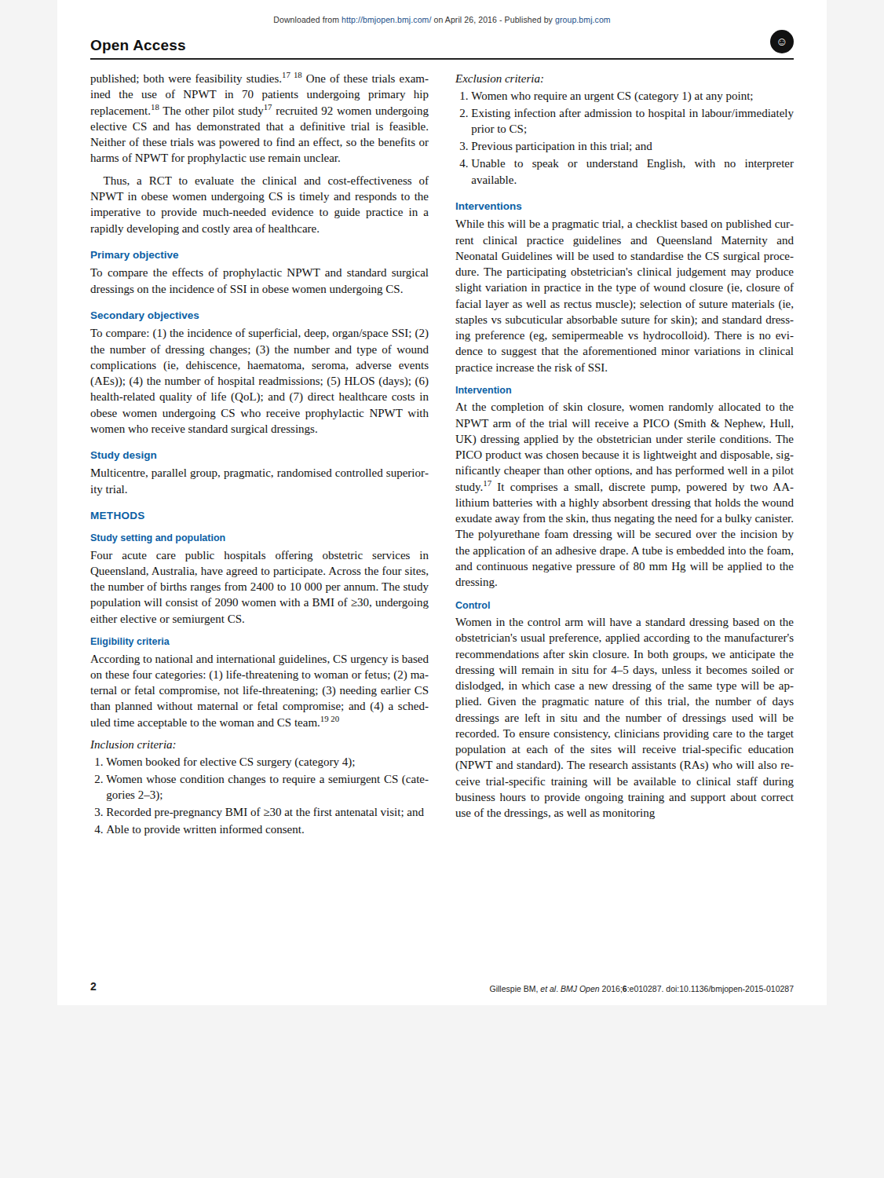Downloaded from http://bmjopen.bmj.com/ on April 26, 2016 - Published by group.bmj.com
Open Access
☺
published; both were feasibility studies.17 18 One of these trials examined the use of NPWT in 70 patients undergoing primary hip replacement.18 The other pilot study17 recruited 92 women undergoing elective CS and has demonstrated that a definitive trial is feasible. Neither of these trials was powered to find an effect, so the benefits or harms of NPWT for prophylactic use remain unclear.
Thus, a RCT to evaluate the clinical and cost-effectiveness of NPWT in obese women undergoing CS is timely and responds to the imperative to provide much-needed evidence to guide practice in a rapidly developing and costly area of healthcare.
Primary objective
To compare the effects of prophylactic NPWT and standard surgical dressings on the incidence of SSI in obese women undergoing CS.
Secondary objectives
To compare: (1) the incidence of superficial, deep, organ/space SSI; (2) the number of dressing changes; (3) the number and type of wound complications (ie, dehiscence, haematoma, seroma, adverse events (AEs)); (4) the number of hospital readmissions; (5) HLOS (days); (6) health-related quality of life (QoL); and (7) direct healthcare costs in obese women undergoing CS who receive prophylactic NPWT with women who receive standard surgical dressings.
Study design
Multicentre, parallel group, pragmatic, randomised controlled superiority trial.
Methods
Study setting and population
Four acute care public hospitals offering obstetric services in Queensland, Australia, have agreed to participate. Across the four sites, the number of births ranges from 2400 to 10 000 per annum. The study population will consist of 2090 women with a BMI of ≥30, undergoing either elective or semiurgent CS.
Eligibility criteria
According to national and international guidelines, CS urgency is based on these four categories: (1) life-threatening to woman or fetus; (2) maternal or fetal compromise, not life-threatening; (3) needing earlier CS than planned without maternal or fetal compromise; and (4) a scheduled time acceptable to the woman and CS team.19 20
Inclusion criteria:
Women booked for elective CS surgery (category 4);
Women whose condition changes to require a semiurgent CS (categories 2–3);
Recorded pre-pregnancy BMI of ≥30 at the first antenatal visit; and
Able to provide written informed consent.
Exclusion criteria:
Women who require an urgent CS (category 1) at any point;
Existing infection after admission to hospital in labour/immediately prior to CS;
Previous participation in this trial; and
Unable to speak or understand English, with no interpreter available.
Interventions
While this will be a pragmatic trial, a checklist based on published current clinical practice guidelines and Queensland Maternity and Neonatal Guidelines will be used to standardise the CS surgical procedure. The participating obstetrician's clinical judgement may produce slight variation in practice in the type of wound closure (ie, closure of facial layer as well as rectus muscle); selection of suture materials (ie, staples vs subcuticular absorbable suture for skin); and standard dressing preference (eg, semipermeable vs hydrocolloid). There is no evidence to suggest that the aforementioned minor variations in clinical practice increase the risk of SSI.
Intervention
At the completion of skin closure, women randomly allocated to the NPWT arm of the trial will receive a PICO (Smith & Nephew, Hull, UK) dressing applied by the obstetrician under sterile conditions. The PICO product was chosen because it is lightweight and disposable, significantly cheaper than other options, and has performed well in a pilot study.17 It comprises a small, discrete pump, powered by two AA-lithium batteries with a highly absorbent dressing that holds the wound exudate away from the skin, thus negating the need for a bulky canister. The polyurethane foam dressing will be secured over the incision by the application of an adhesive drape. A tube is embedded into the foam, and continuous negative pressure of 80 mm Hg will be applied to the dressing.
Control
Women in the control arm will have a standard dressing based on the obstetrician's usual preference, applied according to the manufacturer's recommendations after skin closure. In both groups, we anticipate the dressing will remain in situ for 4–5 days, unless it becomes soiled or dislodged, in which case a new dressing of the same type will be applied. Given the pragmatic nature of this trial, the number of days dressings are left in situ and the number of dressings used will be recorded. To ensure consistency, clinicians providing care to the target population at each of the sites will receive trial-specific education (NPWT and standard). The research assistants (RAs) who will also receive trial-specific training will be available to clinical staff during business hours to provide ongoing training and support about correct use of the dressings, as well as monitoring
2
Gillespie BM, et al. BMJ Open 2016;6:e010287. doi:10.1136/bmjopen-2015-010287